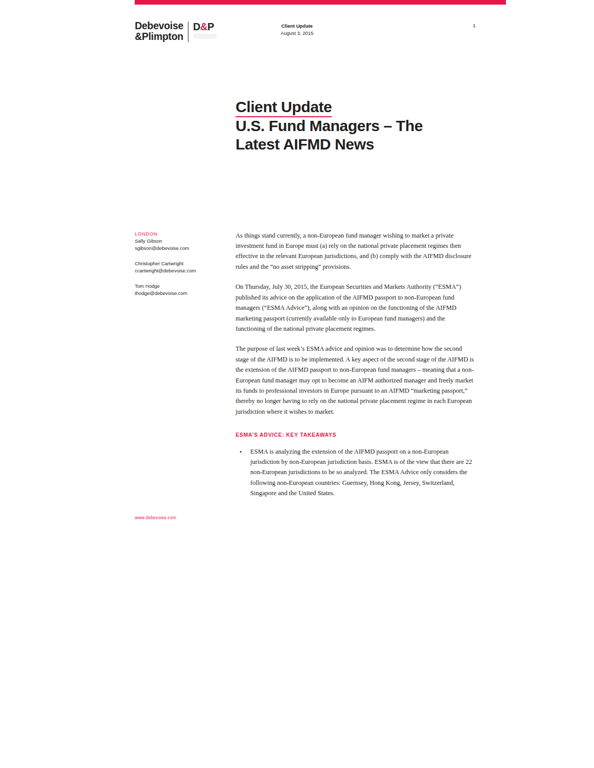Debevoise
&Plimpton D&P
Client Update
August 3, 2015
1
Client Update
U.S. Fund Managers – The
Latest AIFMD News
LONDON
Sally Gibson
sgibson@debevoise.com
Christopher Cartwright
ccartwright@debevoise.com
Tom Hodge
thodge@debevoise.com
As things stand currently, a non-European fund manager wishing to market a private investment fund in Europe must (a) rely on the national private placement regimes then effective in the relevant European jurisdictions, and (b) comply with the AIFMD disclosure rules and the “no asset stripping” provisions.
On Thursday, July 30, 2015, the European Securities and Markets Authority (“ESMA”) published its advice on the application of the AIFMD passport to non-European fund managers (“ESMA Advice”), along with an opinion on the functioning of the AIFMD marketing passport (currently available only to European fund managers) and the functioning of the national private placement regimes.
The purpose of last week’s ESMA advice and opinion was to determine how the second stage of the AIFMD is to be implemented. A key aspect of the second stage of the AIFMD is the extension of the AIFMD passport to non-European fund managers – meaning that a non-European fund manager may opt to become an AIFM authorized manager and freely market its funds to professional investors in Europe pursuant to an AIFMD “marketing passport,” thereby no longer having to rely on the national private placement regime in each European jurisdiction where it wishes to market.
ESMA’S ADVICE: KEY TAKEAWAYS
ESMA is analyzing the extension of the AIFMD passport on a non-European jurisdiction by non-European jurisdiction basis. ESMA is of the view that there are 22 non-European jurisdictions to be so analyzed. The ESMA Advice only considers the following non-European countries: Guernsey, Hong Kong, Jersey, Switzerland, Singapore and the United States.
www.debevoise.com